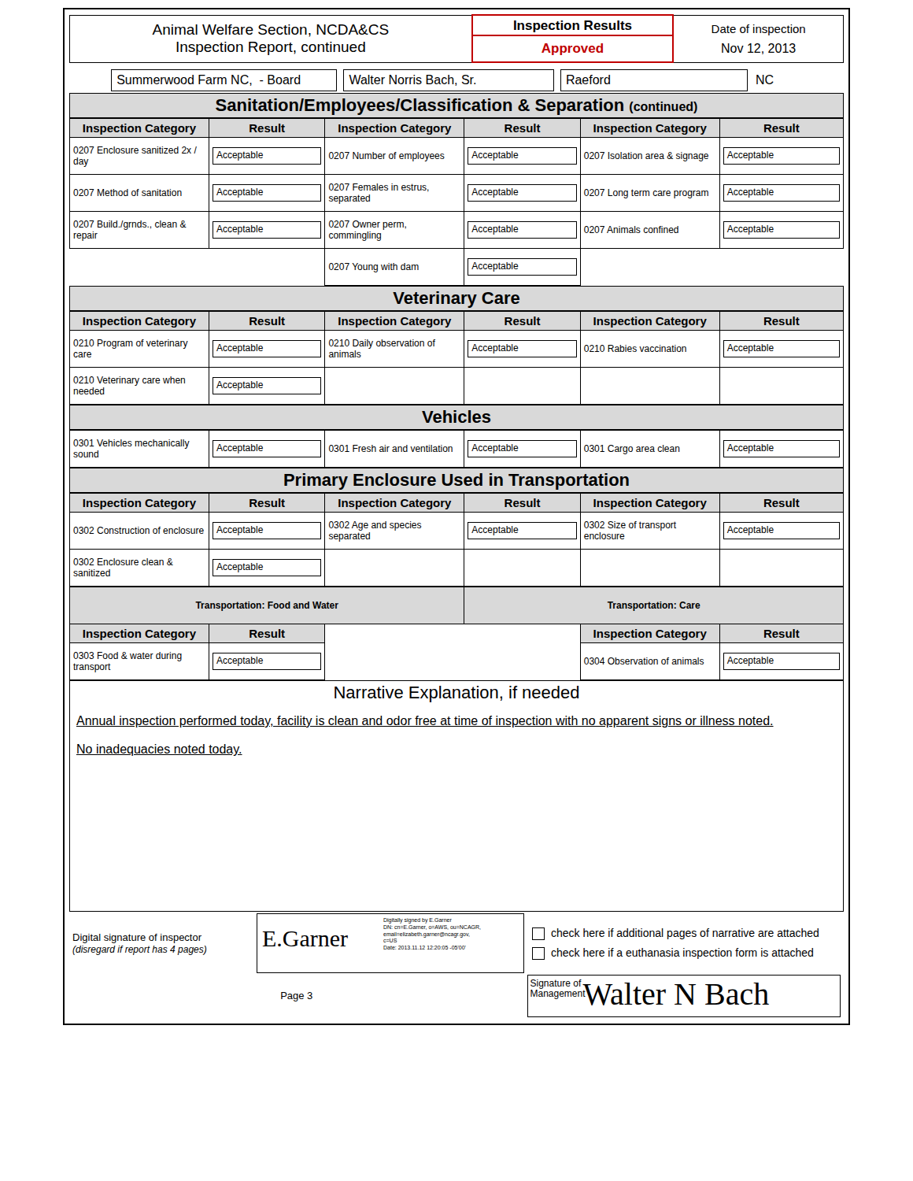| Animal Welfare Section, NCDA&CS Inspection Report, continued | Inspection Results Approved | Date of inspection Nov 12, 2013 |
| | Summerwood Farm NC, - Board | Walter Norris Bach, Sr. | Raeford | NC |
Sanitation/Employees/Classification & Separation (continued)
| Inspection Category | Result | Inspection Category | Result | Inspection Category | Result |
| --- | --- | --- | --- | --- | --- |
| 0207 Enclosure sanitized 2x / day | Acceptable | 0207 Number of employees | Acceptable | 0207 Isolation area & signage | Acceptable |
| 0207 Method of sanitation | Acceptable | 0207 Females in estrus, separated | Acceptable | 0207 Long term care program | Acceptable |
| 0207 Build./grnds., clean & repair | Acceptable | 0207 Owner perm, commingling | Acceptable | 0207 Animals confined | Acceptable |
| | | 0207 Young with dam | Acceptable | | |
Veterinary Care
| Inspection Category | Result | Inspection Category | Result | Inspection Category | Result |
| --- | --- | --- | --- | --- | --- |
| 0210 Program of veterinary care | Acceptable | 0210 Daily observation of animals | Acceptable | 0210 Rabies vaccination | Acceptable |
| 0210 Veterinary care when needed | Acceptable | | | | |
Vehicles
| 0301 Vehicles mechanically sound | Acceptable | 0301 Fresh air and ventilation | Acceptable | 0301 Cargo area clean | Acceptable |
Primary Enclosure Used in Transportation
| Inspection Category | Result | Inspection Category | Result | Inspection Category | Result |
| --- | --- | --- | --- | --- | --- |
| 0302 Construction of enclosure | Acceptable | 0302 Age and species separated | Acceptable | 0302 Size of transport enclosure | Acceptable |
| 0302 Enclosure clean & sanitized | Acceptable | | | | |
| Transportation: Food and Water | Transportation: Care |
| Inspection Category | Result | | | Inspection Category | Result |
| 0303 Food & water during transport | Acceptable | | | 0304 Observation of animals | Acceptable |
Narrative Explanation, if needed
Annual inspection performed today, facility is clean and odor free at time of inspection with no apparent signs or illness noted.
No inadequacies noted today.
| Digital signature of inspector (disregard if report has 4 pages) | E.Garner Digitally signed by E.Garner DN: cn=E.Garner, o=AWS, ou=NCAGR, email=elizabeth.garner@ncagr.gov, c=US Date: 2013.11.12 12:20:05 -05'00' | check here if additional pages of narrative are attached check here if a euthanasia inspection form is attached |
| Page 3 | Signature of Management Walter N Bach |